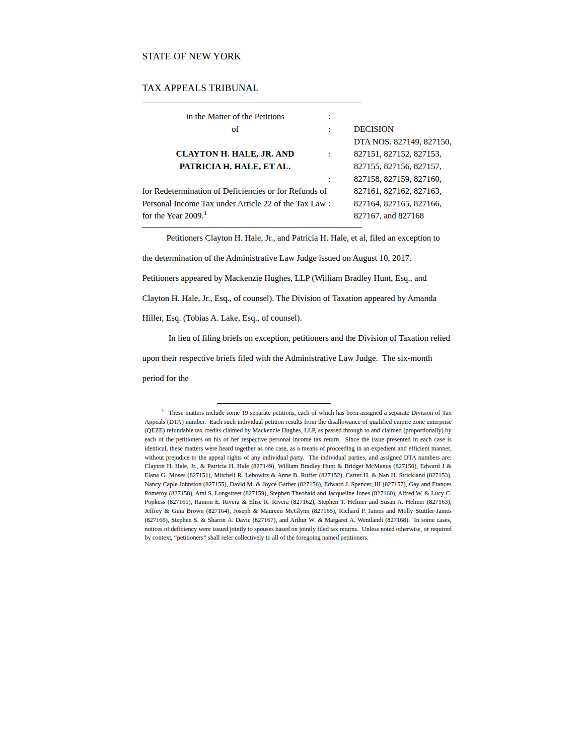STATE OF NEW YORK
TAX APPEALS TRIBUNAL
| In the Matter of the Petitions | : | |
| of | : | DECISION DTA NOS. 827149, 827150, |
| CLAYTON H. HALE, JR. AND | : | 827151, 827152, 827153, |
| PATRICIA H. HALE, ET AL. | | 827155, 827156, 827157, |
| | : | 827158, 827159, 827160, |
| for Redetermination of Deficiencies or for Refunds of | | 827161, 827162, 827163, |
| Personal Income Tax under Article 22 of the Tax Law | : | 827164, 827165, 827166, |
| for the Year 2009. 1 | | 827167, and 827168 |
Petitioners Clayton H. Hale, Jr., and Patricia H. Hale, et al, filed an exception to the determination of the Administrative Law Judge issued on August 10, 2017. Petitioners appeared by Mackenzie Hughes, LLP (William Bradley Hunt, Esq., and Clayton H. Hale, Jr., Esq., of counsel). The Division of Taxation appeared by Amanda Hiller, Esq. (Tobias A. Lake, Esq., of counsel).
In lieu of filing briefs on exception, petitioners and the Division of Taxation relied upon their respective briefs filed with the Administrative Law Judge. The six-month period for the
1 These matters include some 19 separate petitions, each of which has been assigned a separate Division of Tax Appeals (DTA) number. Each such individual petition results from the disallowance of qualified empire zone enterprise (QEZE) refundable tax credits claimed by Mackenzie Hughes, LLP, as passed through to and claimed (proportionally) by each of the petitioners on his or her respective personal income tax return. Since the issue presented in each case is identical, these matters were heard together as one case, as a means of proceeding in an expedient and efficient manner, without prejudice to the appeal rights of any individual party. The individual parties, and assigned DTA numbers are: Clayton H. Hale, Jr., & Patricia H. Hale (827149), William Bradley Hunt & Bridget McManus (827150), Edward J & Elana G. Moses (827151), Mitchell R. Lebowitz & Anne B. Ruffer (827152), Carter H. & Nan H. Strickland (827153), Nancy Caple Johnston (827155), David M. & Joyce Garber (827156), Edward J. Spencer, III (827157), Gay and Frances Pomeroy (827158), Ami S. Longstreet (827159), Stephen Theobald and Jacqueline Jones (827160), Alfred W. & Lucy C. Popkess (827161), Ramon E. Rivera & Elise R. Rivera (827162), Stephen T. Helmer and Susan A. Helmer (827163), Jeffrey & Gina Brown (827164), Joseph & Maureen McGlynn (827165), Richard P. James and Molly Stuttler-James (827166), Stephen S. & Sharon A. Davie (827167), and Arthur W. & Margaret A. Wentlandt (827168). In some cases, notices of deficiency were issued jointly to spouses based on jointly filed tax returns. Unless noted otherwise, or required by context, “petitioners” shall refer collectively to all of the foregoing named petitioners.